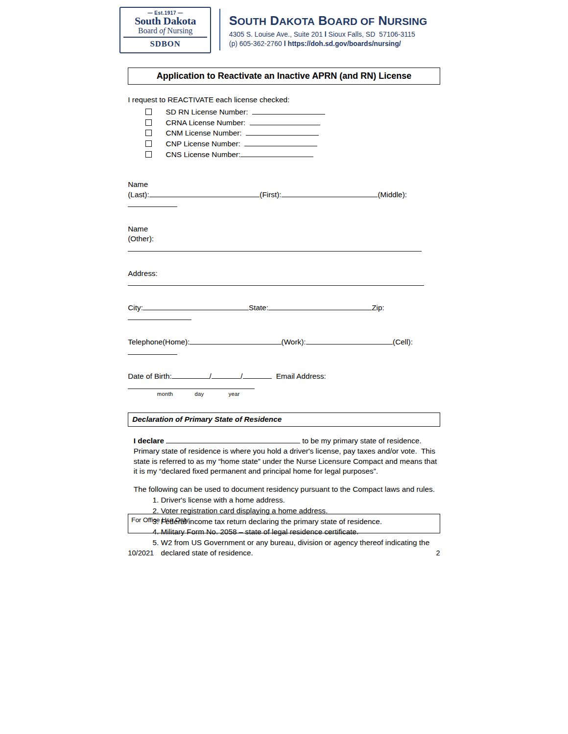— Est.1917 —
South Dakota
Board of Nursing
SDBON
SOUTH DAKOTA BOARD OF NURSING
4305 S. Louise Ave., Suite 201 l Sioux Falls, SD 57106-3115
(p) 605-362-2760 l https://doh.sd.gov/boards/nursing/
Application to Reactivate an Inactive APRN (and RN) License
I request to REACTIVATE each license checked:
SD RN License Number:
CRNA License Number:
CNM License Number:
CNP License Number:
CNS License Number:
Name
(Last): (First): (Middle):
Name
(Other):
Address:
City: State: Zip:
Telephone(Home): (Work): (Cell):
Date of Birth: / / Email Address:
month day year
Declaration of Primary State of Residence
I declare to be my primary state of residence. Primary state of residence is where you hold a driver's license, pay taxes and/or vote. This state is referred to as my “home state” under the Nurse Licensure Compact and means that it is my “declared fixed permanent and principal home for legal purposes”.
The following can be used to document residency pursuant to the Compact laws and rules.
Driver's license with a home address.
Voter registration card displaying a home address.
Federal income tax return declaring the primary state of residence.
Military Form No. 2058 – state of legal residence certificate.
W2 from US Government or any bureau, division or agency thereof indicating the declared state of residence.
For Office Use Only:
10/2021
2